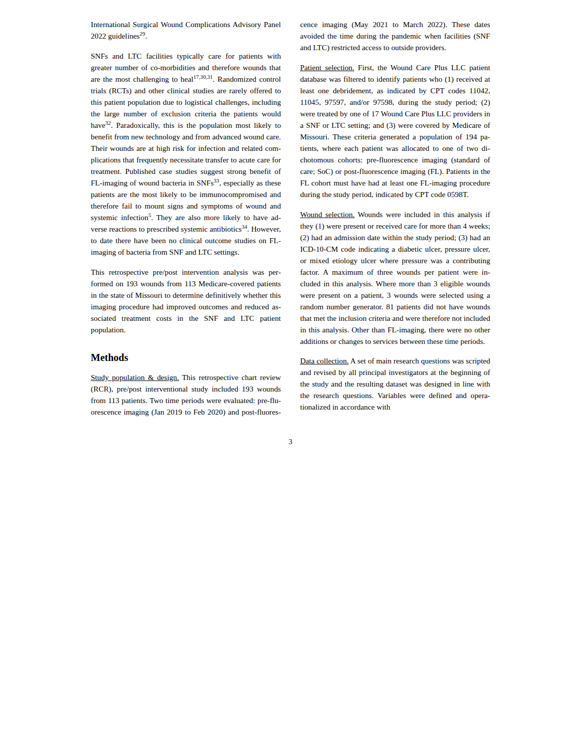International Surgical Wound Complications Advisory Panel 2022 guidelines29.
SNFs and LTC facilities typically care for patients with greater number of co-morbidities and therefore wounds that are the most challenging to heal17,30,31. Randomized control trials (RCTs) and other clinical studies are rarely offered to this patient population due to logistical challenges, including the large number of exclusion criteria the patients would have32. Paradoxically, this is the population most likely to benefit from new technology and from advanced wound care. Their wounds are at high risk for infection and related complications that frequently necessitate transfer to acute care for treatment. Published case studies suggest strong benefit of FL-imaging of wound bacteria in SNFs33, especially as these patients are the most likely to be immunocompromised and therefore fail to mount signs and symptoms of wound and systemic infection5. They are also more likely to have adverse reactions to prescribed systemic antibiotics34. However, to date there have been no clinical outcome studies on FL-imaging of bacteria from SNF and LTC settings.
This retrospective pre/post intervention analysis was performed on 193 wounds from 113 Medicare-covered patients in the state of Missouri to determine definitively whether this imaging procedure had improved outcomes and reduced associated treatment costs in the SNF and LTC patient population.
Methods
Study population & design. This retrospective chart review (RCR), pre/post interventional study included 193 wounds from 113 patients. Two time periods were evaluated: pre-fluorescence imaging (Jan 2019 to Feb 2020) and post-fluorescence imaging (May 2021 to March 2022). These dates avoided the time during the pandemic when facilities (SNF and LTC) restricted access to outside providers.
Patient selection. First, the Wound Care Plus LLC patient database was filtered to identify patients who (1) received at least one debridement, as indicated by CPT codes 11042, 11045, 97597, and/or 97598, during the study period; (2) were treated by one of 17 Wound Care Plus LLC providers in a SNF or LTC setting; and (3) were covered by Medicare of Missouri. These criteria generated a population of 194 patients, where each patient was allocated to one of two dichotomous cohorts: pre-fluorescence imaging (standard of care; SoC) or post-fluorescence imaging (FL). Patients in the FL cohort must have had at least one FL-imaging procedure during the study period, indicated by CPT code 0598T.
Wound selection. Wounds were included in this analysis if they (1) were present or received care for more than 4 weeks; (2) had an admission date within the study period; (3) had an ICD-10-CM code indicating a diabetic ulcer, pressure ulcer, or mixed etiology ulcer where pressure was a contributing factor. A maximum of three wounds per patient were included in this analysis. Where more than 3 eligible wounds were present on a patient, 3 wounds were selected using a random number generator. 81 patients did not have wounds that met the inclusion criteria and were therefore not included in this analysis. Other than FL-imaging, there were no other additions or changes to services between these time periods.
Data collection. A set of main research questions was scripted and revised by all principal investigators at the beginning of the study and the resulting dataset was designed in line with the research questions. Variables were defined and operationalized in accordance with
3